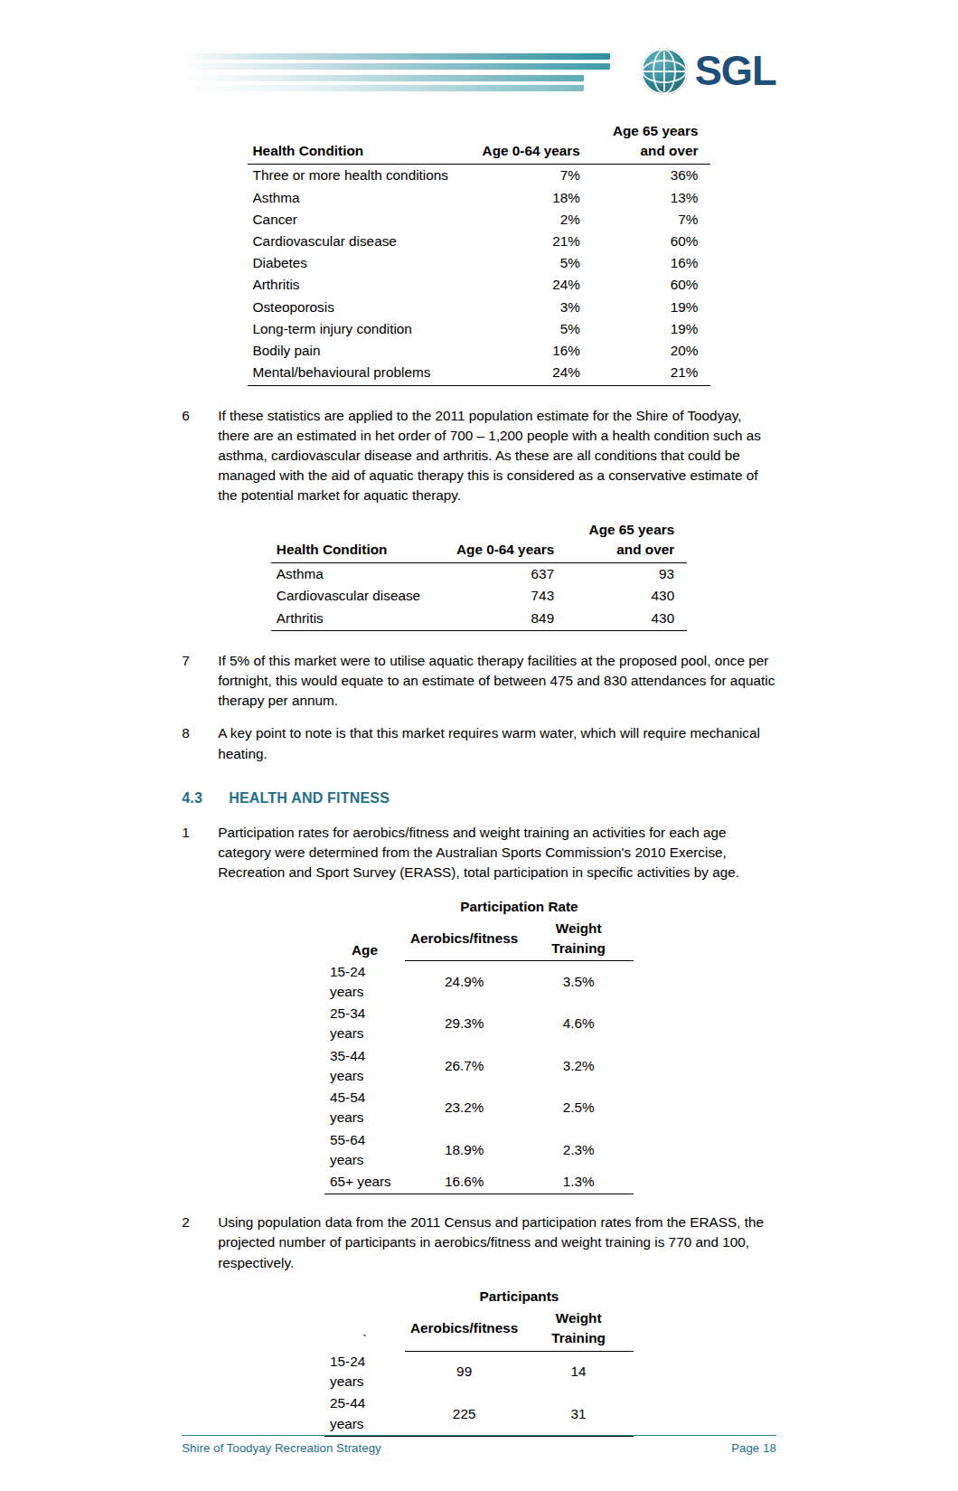SGL
| Health Condition | Age 0-64 years | Age 65 years and over |
| --- | --- | --- |
| Three or more health conditions | 7% | 36% |
| Asthma | 18% | 13% |
| Cancer | 2% | 7% |
| Cardiovascular disease | 21% | 60% |
| Diabetes | 5% | 16% |
| Arthritis | 24% | 60% |
| Osteoporosis | 3% | 19% |
| Long-term injury condition | 5% | 19% |
| Bodily pain | 16% | 20% |
| Mental/behavioural problems | 24% | 21% |
6
If these statistics are applied to the 2011 population estimate for the Shire of Toodyay, there are an estimated in het order of 700 – 1,200 people with a health condition such as asthma, cardiovascular disease and arthritis. As these are all conditions that could be managed with the aid of aquatic therapy this is considered as a conservative estimate of the potential market for aquatic therapy.
| Health Condition | Age 0-64 years | Age 65 years and over |
| --- | --- | --- |
| Asthma | 637 | 93 |
| Cardiovascular disease | 743 | 430 |
| Arthritis | 849 | 430 |
7
If 5% of this market were to utilise aquatic therapy facilities at the proposed pool, once per fortnight, this would equate to an estimate of between 475 and 830 attendances for aquatic therapy per annum.
8
A key point to note is that this market requires warm water, which will require mechanical heating.
4.3 HEALTH AND FITNESS
1
Participation rates for aerobics/fitness and weight training an activities for each age category were determined from the Australian Sports Commission's 2010 Exercise, Recreation and Sport Survey (ERASS), total participation in specific activities by age.
| Age | Participation Rate |
| --- | --- |
| Aerobics/fitness | Weight Training |
| 15-24 years | 24.9% | 3.5% |
| 25-34 years | 29.3% | 4.6% |
| 35-44 years | 26.7% | 3.2% |
| 45-54 years | 23.2% | 2.5% |
| 55-64 years | 18.9% | 2.3% |
| 65+ years | 16.6% | 1.3% |
2
Using population data from the 2011 Census and participation rates from the ERASS, the projected number of participants in aerobics/fitness and weight training is 770 and 100, respectively.
| ` | Participants |
| --- | --- |
| Aerobics/fitness | Weight Training |
| 15-24 years | 99 | 14 |
| 25-44 years | 225 | 31 |
Shire of Toodyay Recreation Strategy
Page 18